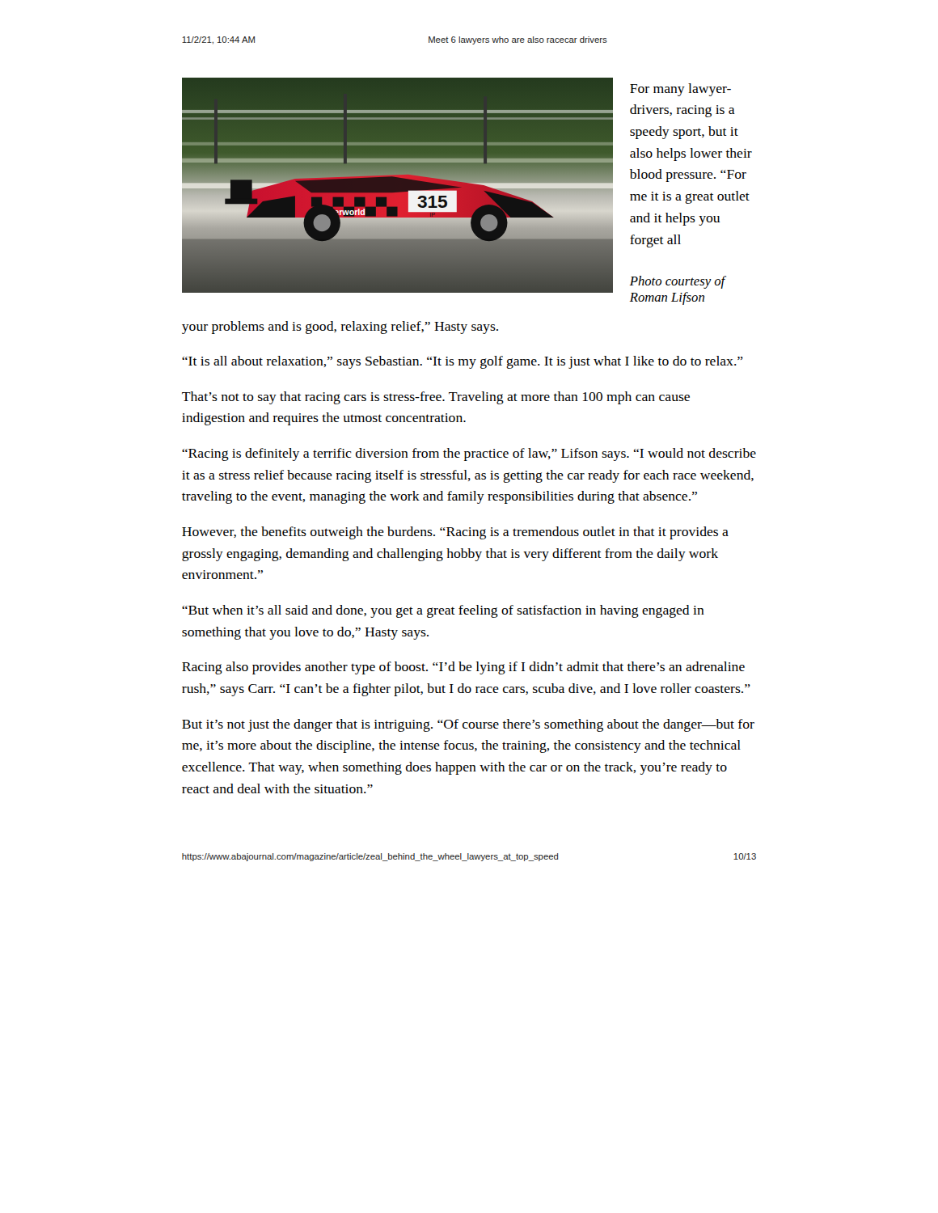11/2/21, 10:44 AM Meet 6 lawyers who are also racecar drivers
For many lawyer-drivers, racing is a speedy sport, but it also helps lower their blood pressure. “For me it is a great outlet and it helps you forget all
Photo courtesy of Roman Lifson
your problems and is good, relaxing relief,” Hasty says.
“It is all about relaxation,” says Sebastian. “It is my golf game. It is just what I like to do to relax.”
That’s not to say that racing cars is stress-free. Traveling at more than 100 mph can cause indigestion and requires the utmost concentration.
“Racing is definitely a terrific diversion from the practice of law,” Lifson says. “I would not describe it as a stress relief because racing itself is stressful, as is getting the car ready for each race weekend, traveling to the event, managing the work and family responsibilities during that absence.”
However, the benefits outweigh the burdens. “Racing is a tremendous outlet in that it provides a grossly engaging, demanding and challenging hobby that is very different from the daily work environment.”
“But when it’s all said and done, you get a great feeling of satisfaction in having engaged in something that you love to do,” Hasty says.
Racing also provides another type of boost. “I’d be lying if I didn’t admit that there’s an adrenaline rush,” says Carr. “I can’t be a fighter pilot, but I do race cars, scuba dive, and I love roller coasters.”
But it’s not just the danger that is intriguing. “Of course there’s something about the danger—but for me, it’s more about the discipline, the intense focus, the training, the consistency and the technical excellence. That way, when something does happen with the car or on the track, you’re ready to react and deal with the situation.”
https://www.abajournal.com/magazine/article/zeal_behind_the_wheel_lawyers_at_top_speed 10/13